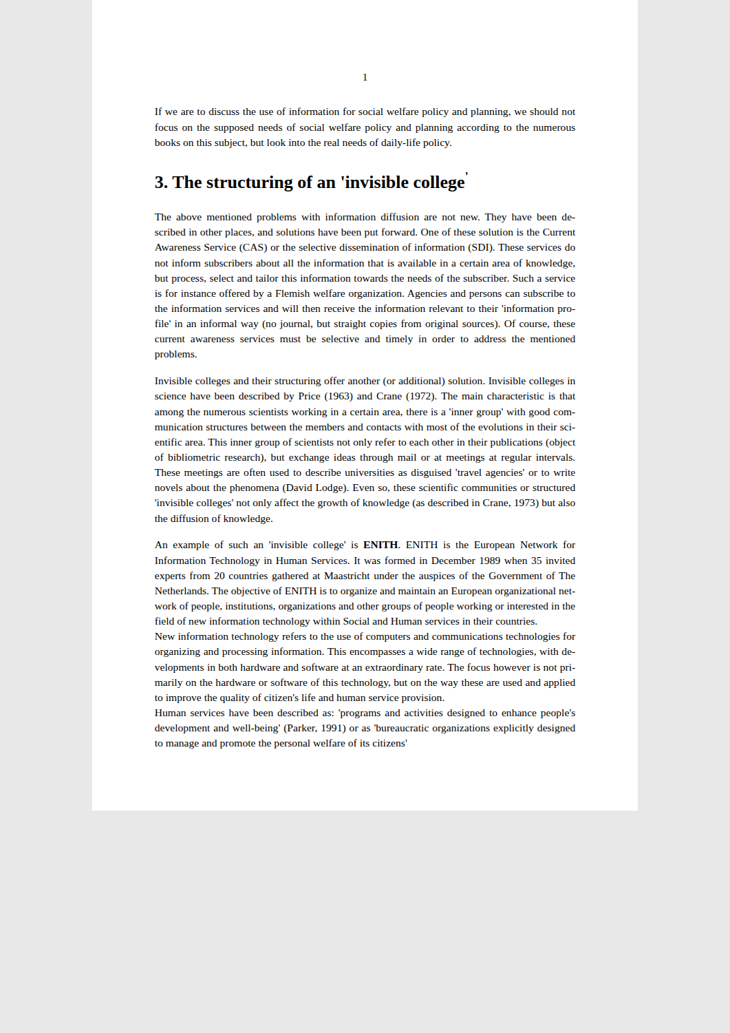1
If we are to discuss the use of information for social welfare policy and planning, we should not focus on the supposed needs of social welfare policy and planning according to the numerous books on this subject, but look into the real needs of daily-life policy.
3. The structuring of an 'invisible college'
The above mentioned problems with information diffusion are not new. They have been described in other places, and solutions have been put forward. One of these solution is the Current Awareness Service (CAS) or the selective dissemination of information (SDI). These services do not inform subscribers about all the information that is available in a certain area of knowledge, but process, select and tailor this information towards the needs of the subscriber. Such a service is for instance offered by a Flemish welfare organization. Agencies and persons can subscribe to the information services and will then receive the information relevant to their 'information profile' in an informal way (no journal, but straight copies from original sources). Of course, these current awareness services must be selective and timely in order to address the mentioned problems.
Invisible colleges and their structuring offer another (or additional) solution. Invisible colleges in science have been described by Price (1963) and Crane (1972). The main characteristic is that among the numerous scientists working in a certain area, there is a 'inner group' with good communication structures between the members and contacts with most of the evolutions in their scientific area. This inner group of scientists not only refer to each other in their publications (object of bibliometric research), but exchange ideas through mail or at meetings at regular intervals. These meetings are often used to describe universities as disguised 'travel agencies' or to write novels about the phenomena (David Lodge). Even so, these scientific communities or structured 'invisible colleges' not only affect the growth of knowledge (as described in Crane, 1973) but also the diffusion of knowledge.
An example of such an 'invisible college' is ENITH. ENITH is the European Network for Information Technology in Human Services. It was formed in December 1989 when 35 invited experts from 20 countries gathered at Maastricht under the auspices of the Government of The Netherlands. The objective of ENITH is to organize and maintain an European organizational network of people, institutions, organizations and other groups of people working or interested in the field of new information technology within Social and Human services in their countries.
New information technology refers to the use of computers and communications technologies for organizing and processing information. This encompasses a wide range of technologies, with developments in both hardware and software at an extraordinary rate. The focus however is not primarily on the hardware or software of this technology, but on the way these are used and applied to improve the quality of citizen's life and human service provision.
Human services have been described as: 'programs and activities designed to enhance people's development and well-being' (Parker, 1991) or as 'bureaucratic organizations explicitly designed to manage and promote the personal welfare of its citizens'